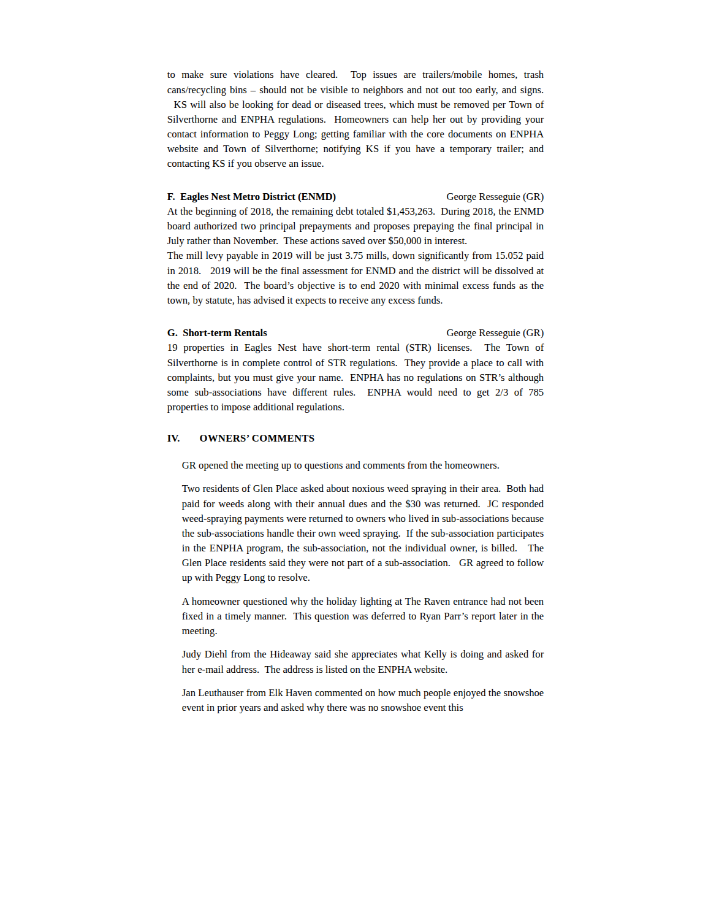to make sure violations have cleared. Top issues are trailers/mobile homes, trash cans/recycling bins – should not be visible to neighbors and not out too early, and signs. KS will also be looking for dead or diseased trees, which must be removed per Town of Silverthorne and ENPHA regulations. Homeowners can help her out by providing your contact information to Peggy Long; getting familiar with the core documents on ENPHA website and Town of Silverthorne; notifying KS if you have a temporary trailer; and contacting KS if you observe an issue.
F. Eagles Nest Metro District (ENMD) George Resseguie (GR)
At the beginning of 2018, the remaining debt totaled $1,453,263. During 2018, the ENMD board authorized two principal prepayments and proposes prepaying the final principal in July rather than November. These actions saved over $50,000 in interest.
The mill levy payable in 2019 will be just 3.75 mills, down significantly from 15.052 paid in 2018. 2019 will be the final assessment for ENMD and the district will be dissolved at the end of 2020. The board’s objective is to end 2020 with minimal excess funds as the town, by statute, has advised it expects to receive any excess funds.
G. Short-term Rentals George Resseguie (GR)
19 properties in Eagles Nest have short-term rental (STR) licenses. The Town of Silverthorne is in complete control of STR regulations. They provide a place to call with complaints, but you must give your name. ENPHA has no regulations on STR’s although some sub-associations have different rules. ENPHA would need to get 2/3 of 785 properties to impose additional regulations.
IV. OWNERS’ COMMENTS
GR opened the meeting up to questions and comments from the homeowners.
Two residents of Glen Place asked about noxious weed spraying in their area. Both had paid for weeds along with their annual dues and the $30 was returned. JC responded weed-spraying payments were returned to owners who lived in sub-associations because the sub-associations handle their own weed spraying. If the sub-association participates in the ENPHA program, the sub-association, not the individual owner, is billed. The Glen Place residents said they were not part of a sub-association. GR agreed to follow up with Peggy Long to resolve.
A homeowner questioned why the holiday lighting at The Raven entrance had not been fixed in a timely manner. This question was deferred to Ryan Parr’s report later in the meeting.
Judy Diehl from the Hideaway said she appreciates what Kelly is doing and asked for her e-mail address. The address is listed on the ENPHA website.
Jan Leuthauser from Elk Haven commented on how much people enjoyed the snowshoe event in prior years and asked why there was no snowshoe event this